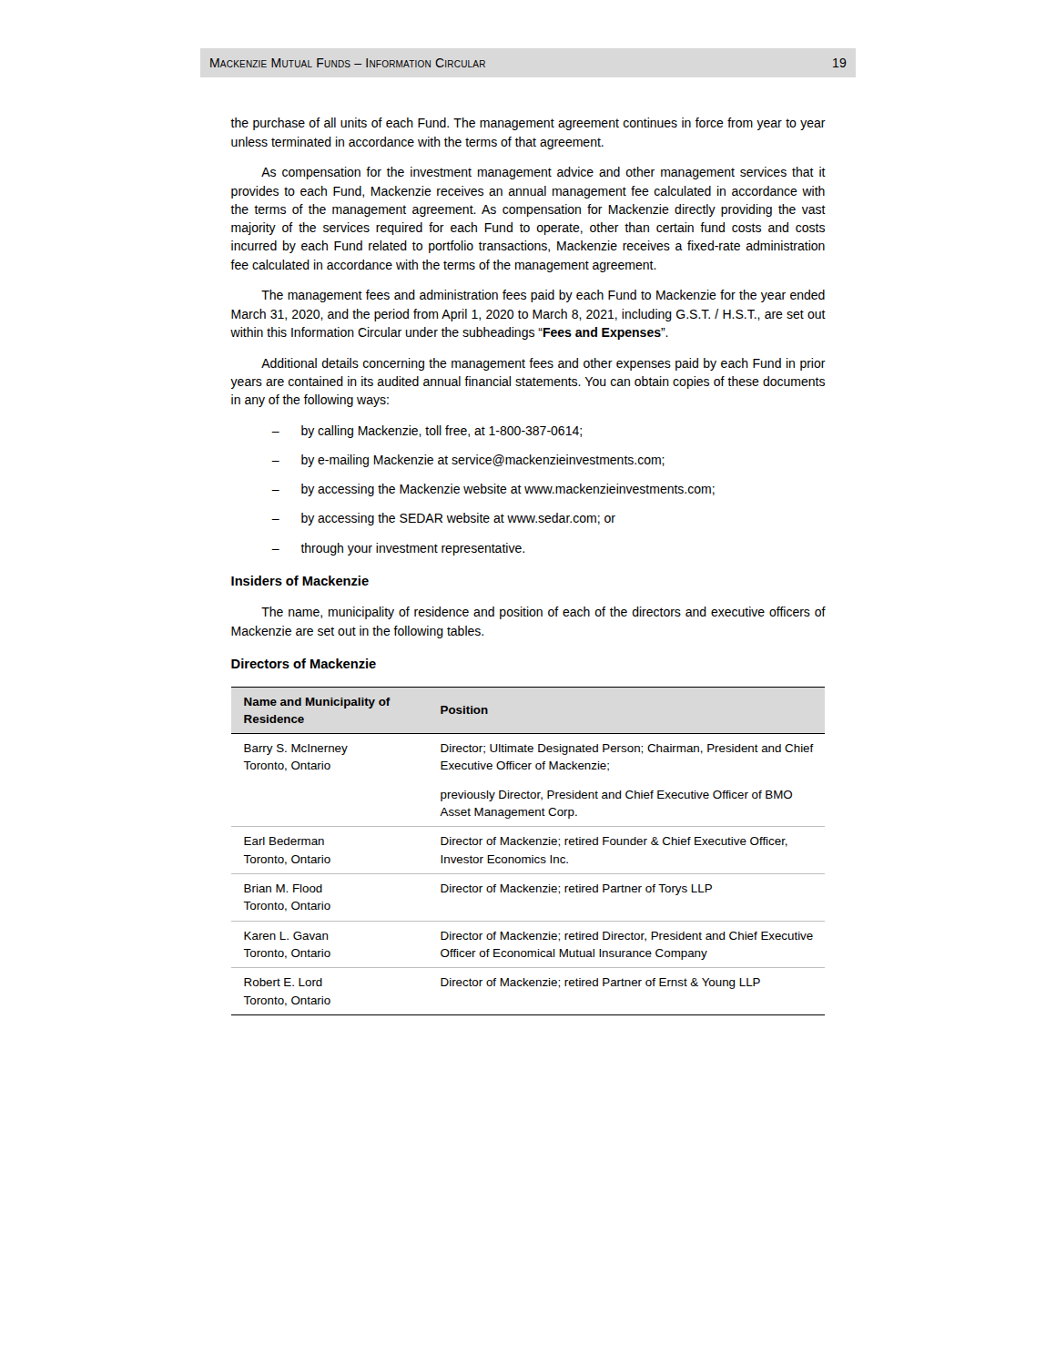Mackenzie Mutual Funds – Information Circular 19
the purchase of all units of each Fund. The management agreement continues in force from year to year unless terminated in accordance with the terms of that agreement.
As compensation for the investment management advice and other management services that it provides to each Fund, Mackenzie receives an annual management fee calculated in accordance with the terms of the management agreement. As compensation for Mackenzie directly providing the vast majority of the services required for each Fund to operate, other than certain fund costs and costs incurred by each Fund related to portfolio transactions, Mackenzie receives a fixed-rate administration fee calculated in accordance with the terms of the management agreement.
The management fees and administration fees paid by each Fund to Mackenzie for the year ended March 31, 2020, and the period from April 1, 2020 to March 8, 2021, including G.S.T. / H.S.T., are set out within this Information Circular under the subheadings “Fees and Expenses”.
Additional details concerning the management fees and other expenses paid by each Fund in prior years are contained in its audited annual financial statements. You can obtain copies of these documents in any of the following ways:
by calling Mackenzie, toll free, at 1-800-387-0614;
by e-mailing Mackenzie at service@mackenzieinvestments.com;
by accessing the Mackenzie website at www.mackenzieinvestments.com;
by accessing the SEDAR website at www.sedar.com; or
through your investment representative.
Insiders of Mackenzie
The name, municipality of residence and position of each of the directors and executive officers of Mackenzie are set out in the following tables.
Directors of Mackenzie
| Name and Municipality of Residence | Position |
| --- | --- |
| Barry S. McInerney Toronto, Ontario | Director; Ultimate Designated Person; Chairman, President and Chief Executive Officer of Mackenzie; |
| | previously Director, President and Chief Executive Officer of BMO Asset Management Corp. |
| Earl Bederman Toronto, Ontario | Director of Mackenzie; retired Founder & Chief Executive Officer, Investor Economics Inc. |
| Brian M. Flood Toronto, Ontario | Director of Mackenzie; retired Partner of Torys LLP |
| Karen L. Gavan Toronto, Ontario | Director of Mackenzie; retired Director, President and Chief Executive Officer of Economical Mutual Insurance Company |
| Robert E. Lord Toronto, Ontario | Director of Mackenzie; retired Partner of Ernst & Young LLP |